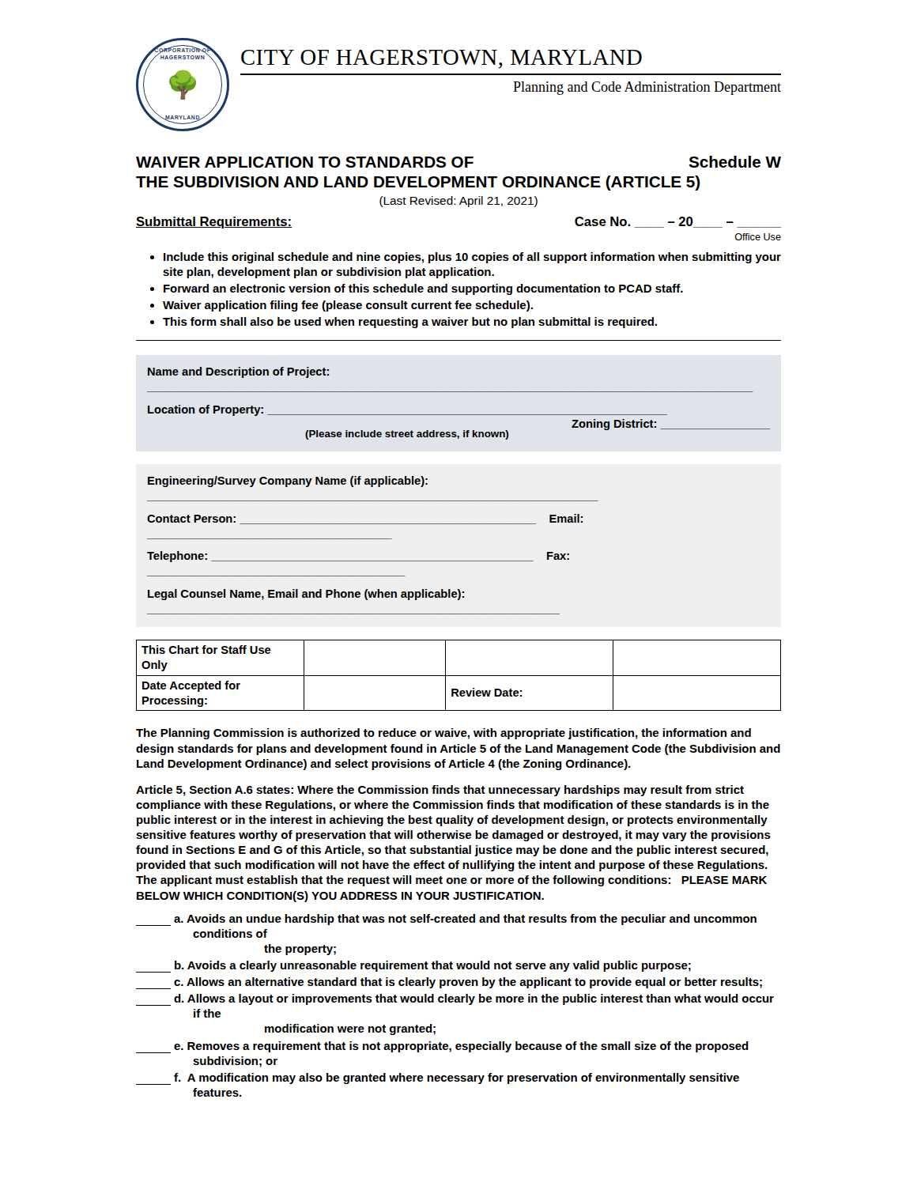CORPORATION OF HAGERSTOWN
🌳
MARYLAND
CITY OF HAGERSTOWN, MARYLAND
Planning and Code Administration Department
Schedule W WAIVER APPLICATION TO STANDARDS OF
THE SUBDIVISION AND LAND DEVELOPMENT ORDINANCE (ARTICLE 5)
(Last Revised: April 21, 2021)
Submittal Requirements: Case No. ____ – 20____ – ______
Office Use
Include this original schedule and nine copies, plus 10 copies of all support information when submitting your site plan, development plan or subdivision plat application.
Forward an electronic version of this schedule and supporting documentation to PCAD staff.
Waiver application filing fee (please consult current fee schedule).
This form shall also be used when requesting a waiver but no plan submittal is required.
Name and Description of Project: ______________________________________________________________________________________________
Location of Property: ______________________________________________________________ Zoning District: _________________
(Please include street address, if known)
Engineering/Survey Company Name (if applicable): ______________________________________________________________________
Contact Person: ______________________________________________ Email: ______________________________________
Telephone: __________________________________________________ Fax: ________________________________________
Legal Counsel Name, Email and Phone (when applicable): ________________________________________________________________
| This Chart for Staff Use Only | | | |
| Date Accepted for Processing: | | Review Date: | |
The Planning Commission is authorized to reduce or waive, with appropriate justification, the information and design standards for plans and development found in Article 5 of the Land Management Code (the Subdivision and Land Development Ordinance) and select provisions of Article 4 (the Zoning Ordinance).
Article 5, Section A.6 states: Where the Commission finds that unnecessary hardships may result from strict compliance with these Regulations, or where the Commission finds that modification of these standards is in the public interest or in the interest in achieving the best quality of development design, or protects environmentally sensitive features worthy of preservation that will otherwise be damaged or destroyed, it may vary the provisions found in Sections E and G of this Article, so that substantial justice may be done and the public interest secured, provided that such modification will not have the effect of nullifying the intent and purpose of these Regulations. The applicant must establish that the request will meet one or more of the following conditions: PLEASE MARK BELOW WHICH CONDITION(S) YOU ADDRESS IN YOUR JUSTIFICATION.
a. Avoids an undue hardship that was not self-created and that results from the peculiar and uncommon conditions of the property;
b. Avoids a clearly unreasonable requirement that would not serve any valid public purpose;
c. Allows an alternative standard that is clearly proven by the applicant to provide equal or better results;
d. Allows a layout or improvements that would clearly be more in the public interest than what would occur if the modification were not granted;
e. Removes a requirement that is not appropriate, especially because of the small size of the proposed subdivision; or
f. A modification may also be granted where necessary for preservation of environmentally sensitive features.